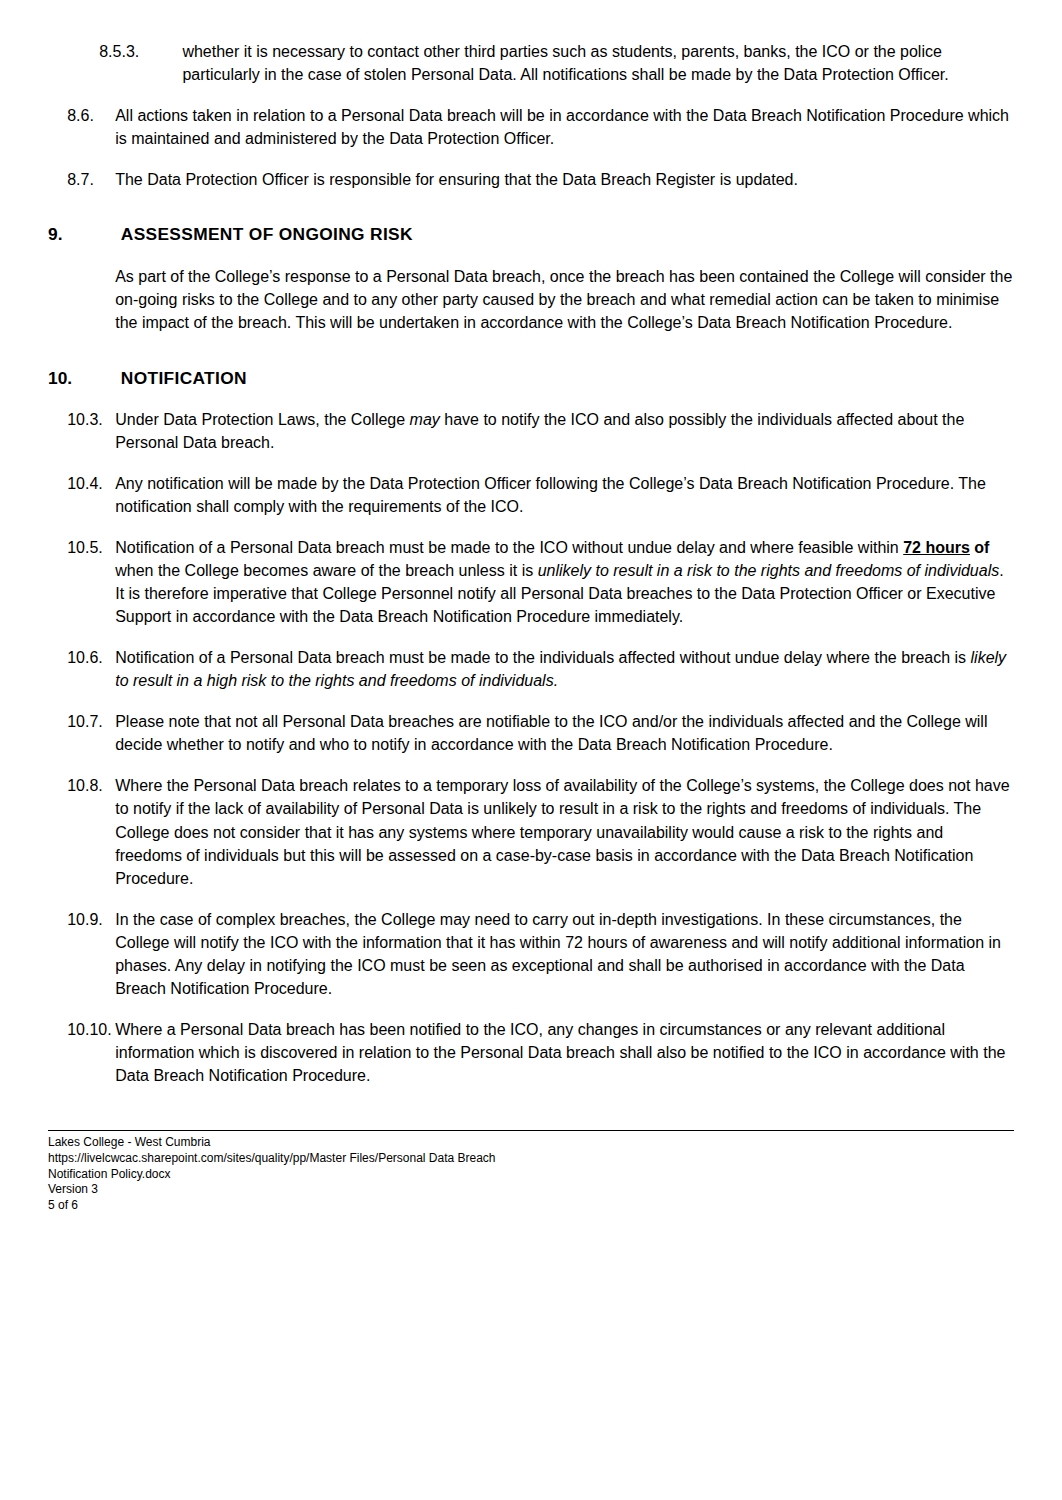8.5.3. whether it is necessary to contact other third parties such as students, parents, banks, the ICO or the police particularly in the case of stolen Personal Data. All notifications shall be made by the Data Protection Officer.
8.6. All actions taken in relation to a Personal Data breach will be in accordance with the Data Breach Notification Procedure which is maintained and administered by the Data Protection Officer.
8.7. The Data Protection Officer is responsible for ensuring that the Data Breach Register is updated.
9. ASSESSMENT OF ONGOING RISK
As part of the College’s response to a Personal Data breach, once the breach has been contained the College will consider the on-going risks to the College and to any other party caused by the breach and what remedial action can be taken to minimise the impact of the breach. This will be undertaken in accordance with the College’s Data Breach Notification Procedure.
10. NOTIFICATION
10.3. Under Data Protection Laws, the College may have to notify the ICO and also possibly the individuals affected about the Personal Data breach.
10.4. Any notification will be made by the Data Protection Officer following the College’s Data Breach Notification Procedure. The notification shall comply with the requirements of the ICO.
10.5. Notification of a Personal Data breach must be made to the ICO without undue delay and where feasible within 72 hours of when the College becomes aware of the breach unless it is unlikely to result in a risk to the rights and freedoms of individuals. It is therefore imperative that College Personnel notify all Personal Data breaches to the Data Protection Officer or Executive Support in accordance with the Data Breach Notification Procedure immediately.
10.6. Notification of a Personal Data breach must be made to the individuals affected without undue delay where the breach is likely to result in a high risk to the rights and freedoms of individuals.
10.7. Please note that not all Personal Data breaches are notifiable to the ICO and/or the individuals affected and the College will decide whether to notify and who to notify in accordance with the Data Breach Notification Procedure.
10.8. Where the Personal Data breach relates to a temporary loss of availability of the College’s systems, the College does not have to notify if the lack of availability of Personal Data is unlikely to result in a risk to the rights and freedoms of individuals. The College does not consider that it has any systems where temporary unavailability would cause a risk to the rights and freedoms of individuals but this will be assessed on a case-by-case basis in accordance with the Data Breach Notification Procedure.
10.9. In the case of complex breaches, the College may need to carry out in-depth investigations. In these circumstances, the College will notify the ICO with the information that it has within 72 hours of awareness and will notify additional information in phases. Any delay in notifying the ICO must be seen as exceptional and shall be authorised in accordance with the Data Breach Notification Procedure.
10.10. Where a Personal Data breach has been notified to the ICO, any changes in circumstances or any relevant additional information which is discovered in relation to the Personal Data breach shall also be notified to the ICO in accordance with the Data Breach Notification Procedure.
Lakes College - West Cumbria https://livelcwcac.sharepoint.com/sites/quality/pp/Master Files/Personal Data Breach Notification Policy.docx Version 3 5 of 6